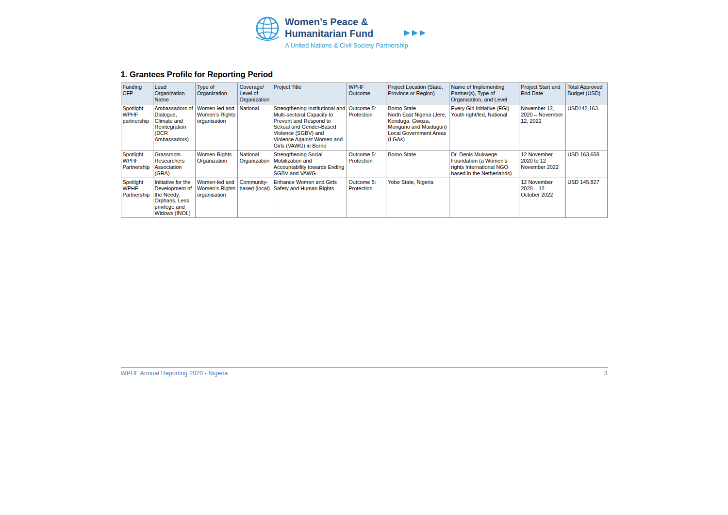Women’s Peace & Humanitarian Fund A United Nations & Civil Society Partnership
1. Grantees Profile for Reporting Period
| Funding CFP | Lead Organization Name | Type of Organization | Coverage/ Level of Organization | Project Title | WPHF Outcome | Project Location (State, Province or Region) | Name of Implementing Partner(s), Type of Organisation, and Level | Project Start and End Date | Total Approved Budget (USD) |
| --- | --- | --- | --- | --- | --- | --- | --- | --- | --- |
| Spotlight WPHF partnership | Ambassadors of Dialogue, Climate and Reintegration (DCR Ambassadors) | Women-led and Women’s Rights organisation | National | Strengthening Institutional and Multi-sectoral Capacity to Prevent and Respond to Sexual and Gender-Based Violence (SGBV) and Violence Against Women and Girls (VAWG) in Borno | Outcome 5: Protection | Borno State North East Nigeria (Jere, Konduga, Gwoza, Monguno and Maiduguri) Local Government Areas (LGAs) | Every Girl Initiative (EGI)- Youth right/led, National | November 12, 2020 – November 12, 2022 | USD142,163. |
| Spotlight WPHF Partnership | Grassroots Researchers Association (GRA) | Women Rights Organization | National Organization | Strengthening Social Mobilization and Accountability towards Ending SGBV and VAWG | Outcome 5: Protection | Borno State | Dr. Denis Mukwege Foundation (a Women’s rights International NGO based in the Netherlands) | 12 November 2020 to 12 November 2022 | USD 163,658 |
| Spotlight WPHF Partnership | Initiative for the Development of the Needy, Orphans, Less privilege and Widows (INOL) | Women-led and Women’s Rights organisation | Community-based (local) | Enhance Women and Girls Safety and Human Rights | Outcome 5: Protection | Yobe State, Nigeria | | 12 November 2020 – 12 October 2022 | USD 145,827 |
WPHF Annual Reporting 2020 - Nigeria 3